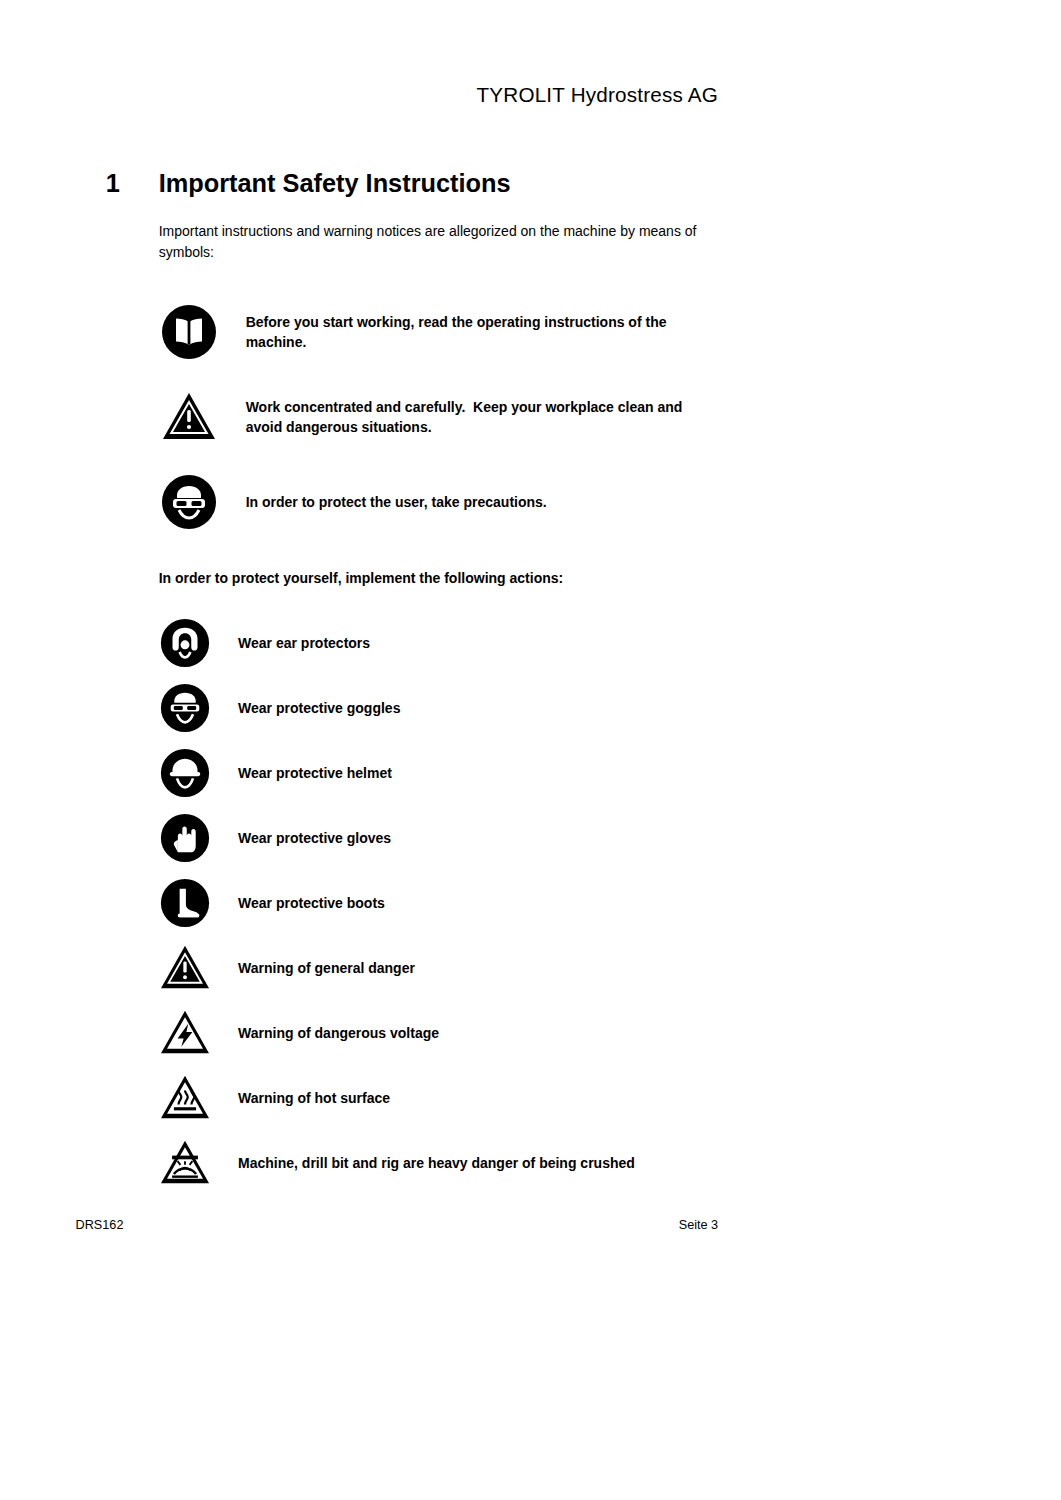TYROLIT Hydrostress AG
1 Important Safety Instructions
Important instructions and warning notices are allegorized on the machine by means of symbols:
Before you start working, read the operating instructions of the machine.
Work concentrated and carefully. Keep your workplace clean and avoid dangerous situations.
In order to protect the user, take precautions.
In order to protect yourself, implement the following actions:
Wear ear protectors
Wear protective goggles
Wear protective helmet
Wear protective gloves
Wear protective boots
Warning of general danger
Warning of dangerous voltage
Warning of hot surface
Machine, drill bit and rig are heavy danger of being crushed
DRS162 Seite 3